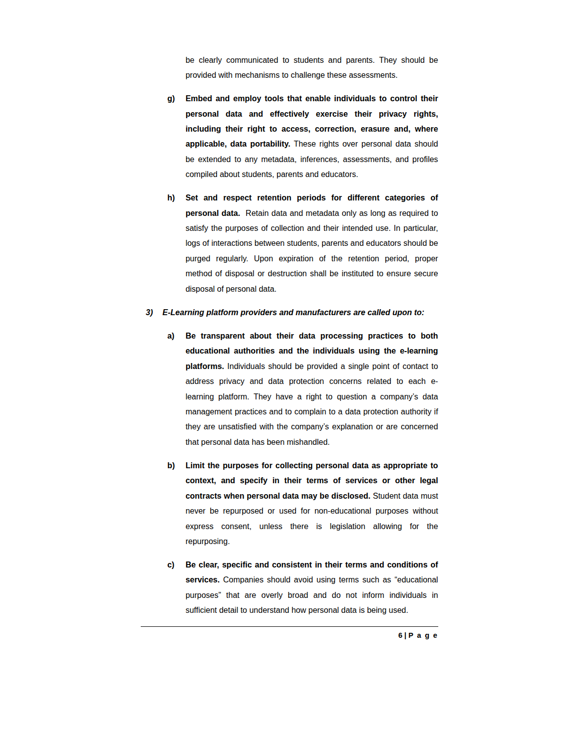be clearly communicated to students and parents. They should be provided with mechanisms to challenge these assessments.
g)
Embed and employ tools that enable individuals to control their personal data and effectively exercise their privacy rights, including their right to access, correction, erasure and, where applicable, data portability. These rights over personal data should be extended to any metadata, inferences, assessments, and profiles compiled about students, parents and educators.
h)
Set and respect retention periods for different categories of personal data. Retain data and metadata only as long as required to satisfy the purposes of collection and their intended use. In particular, logs of interactions between students, parents and educators should be purged regularly. Upon expiration of the retention period, proper method of disposal or destruction shall be instituted to ensure secure disposal of personal data.
3)
E-Learning platform providers and manufacturers are called upon to:
a)
Be transparent about their data processing practices to both educational authorities and the individuals using the e-learning platforms. Individuals should be provided a single point of contact to address privacy and data protection concerns related to each e-learning platform. They have a right to question a company’s data management practices and to complain to a data protection authority if they are unsatisfied with the company’s explanation or are concerned that personal data has been mishandled.
b)
Limit the purposes for collecting personal data as appropriate to context, and specify in their terms of services or other legal contracts when personal data may be disclosed. Student data must never be repurposed or used for non-educational purposes without express consent, unless there is legislation allowing for the repurposing.
c)
Be clear, specific and consistent in their terms and conditions of services. Companies should avoid using terms such as “educational purposes” that are overly broad and do not inform individuals in sufficient detail to understand how personal data is being used.
6 | P a g e